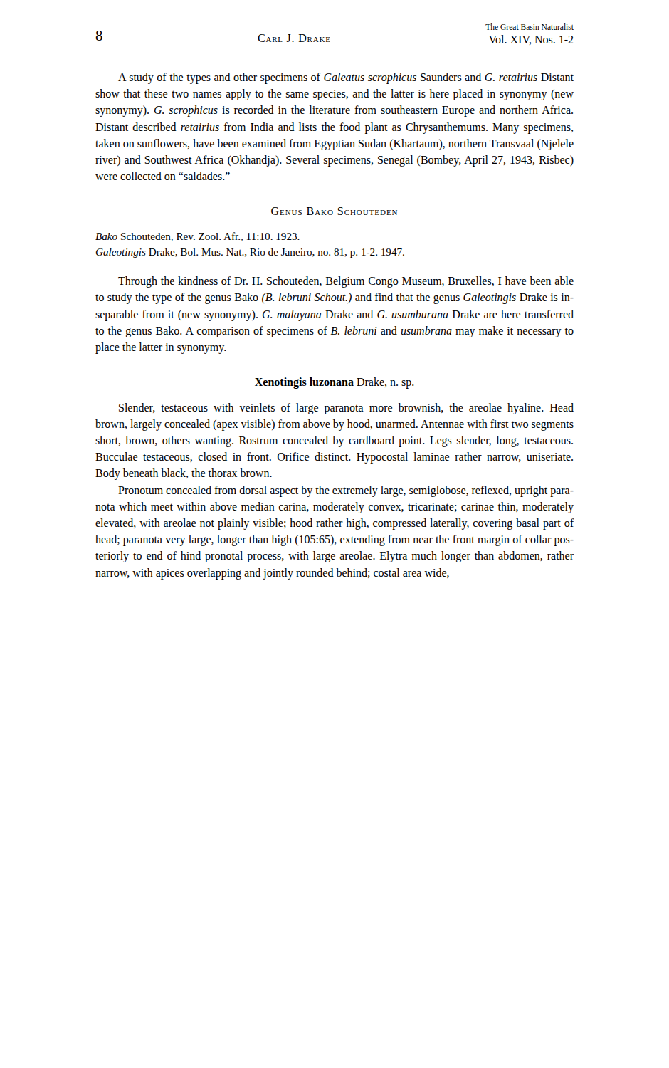8
Carl J. Drake
The Great Basin Naturalist Vol. XIV, Nos. 1-2
A study of the types and other specimens of Galeatus scrophicus Saunders and G. retairius Distant show that these two names apply to the same species, and the latter is here placed in synonymy (new synonymy). G. scrophicus is recorded in the literature from southeastern Europe and northern Africa. Distant described retairius from India and lists the food plant as Chrysanthemums. Many specimens, taken on sunflowers, have been examined from Egyptian Sudan (Khartaum), northern Transvaal (Njelele river) and Southwest Africa (Okhandja). Several specimens, Senegal (Bombey, April 27, 1943, Risbec) were collected on “saldades.”
Genus Bako Schouteden
Bako Schouteden, Rev. Zool. Afr., 11:10. 1923.
Galeotingis Drake, Bol. Mus. Nat., Rio de Janeiro, no. 81, p. 1-2. 1947.
Through the kindness of Dr. H. Schouteden, Belgium Congo Museum, Bruxelles, I have been able to study the type of the genus Bako (B. lebruni Schout.) and find that the genus Galeotingis Drake is inseparable from it (new synonymy). G. malayana Drake and G. usumburana Drake are here transferred to the genus Bako. A comparison of specimens of B. lebruni and usumbrana may make it necessary to place the latter in synonymy.
Xenotingis luzonana Drake, n. sp.
Slender, testaceous with veinlets of large paranota more brownish, the areolae hyaline. Head brown, largely concealed (apex visible) from above by hood, unarmed. Antennae with first two segments short, brown, others wanting. Rostrum concealed by cardboard point. Legs slender, long, testaceous. Bucculae testaceous, closed in front. Orifice distinct. Hypocostal laminae rather narrow, uniseriate. Body beneath black, the thorax brown.
Pronotum concealed from dorsal aspect by the extremely large, semiglobose, reflexed, upright paranota which meet within above median carina, moderately convex, tricarinate; carinae thin, moderately elevated, with areolae not plainly visible; hood rather high, compressed laterally, covering basal part of head; paranota very large, longer than high (105:65), extending from near the front margin of collar posteriorly to end of hind pronotal process, with large areolae. Elytra much longer than abdomen, rather narrow, with apices overlapping and jointly rounded behind; costal area wide,